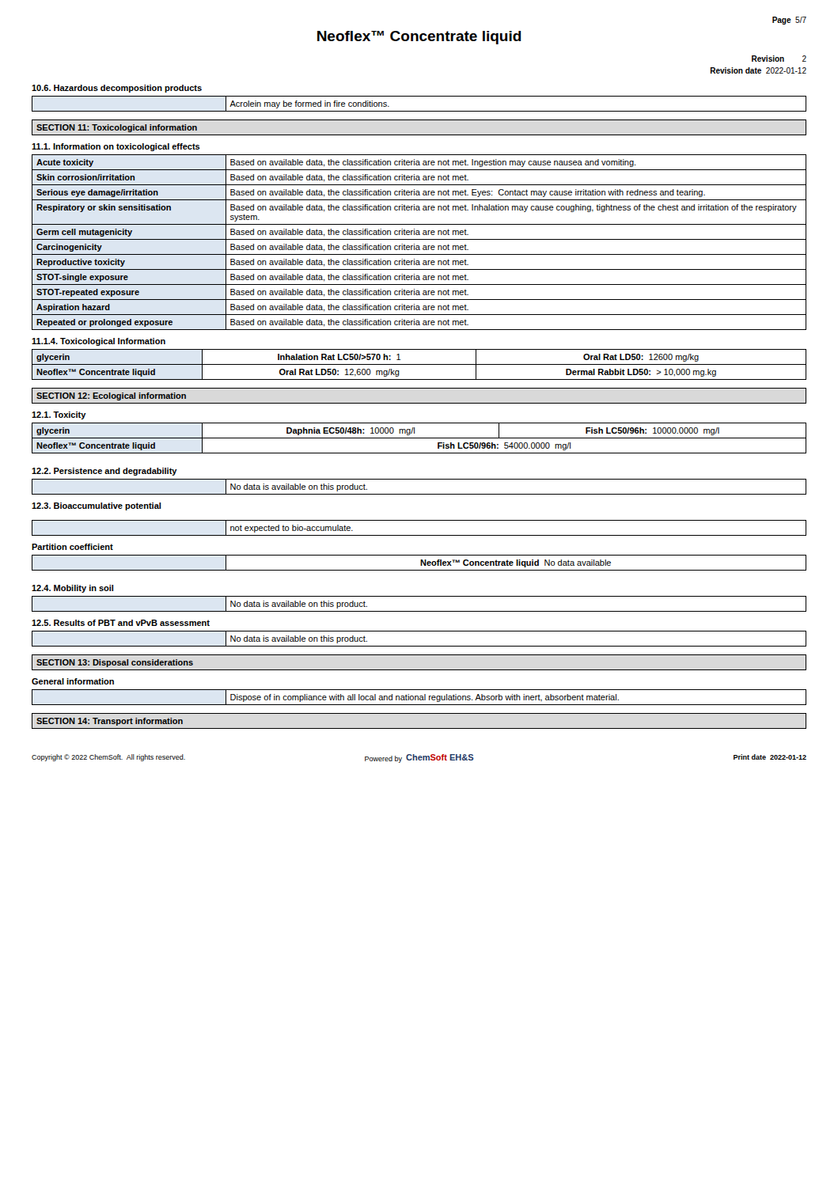Page 5/7
Neoflex™ Concentrate liquid
Revision 2
Revision date 2022-01-12
10.6. Hazardous decomposition products
| | Acrolein may be formed in fire conditions. |
SECTION 11: Toxicological information
11.1. Information on toxicological effects
| Acute toxicity | Based on available data, the classification criteria are not met. Ingestion may cause nausea and vomiting. |
| Skin corrosion/irritation | Based on available data, the classification criteria are not met. |
| Serious eye damage/irritation | Based on available data, the classification criteria are not met. Eyes: Contact may cause irritation with redness and tearing. |
| Respiratory or skin sensitisation | Based on available data, the classification criteria are not met. Inhalation may cause coughing, tightness of the chest and irritation of the respiratory system. |
| Germ cell mutagenicity | Based on available data, the classification criteria are not met. |
| Carcinogenicity | Based on available data, the classification criteria are not met. |
| Reproductive toxicity | Based on available data, the classification criteria are not met. |
| STOT-single exposure | Based on available data, the classification criteria are not met. |
| STOT-repeated exposure | Based on available data, the classification criteria are not met. |
| Aspiration hazard | Based on available data, the classification criteria are not met. |
| Repeated or prolonged exposure | Based on available data, the classification criteria are not met. |
11.1.4. Toxicological Information
| glycerin | Inhalation Rat LC50/>570 h: 1 | Oral Rat LD50: 12600 mg/kg |
| Neoflex™ Concentrate liquid | Oral Rat LD50: 12,600 mg/kg | Dermal Rabbit LD50: > 10,000 mg.kg |
SECTION 12: Ecological information
12.1. Toxicity
| glycerin | Daphnia EC50/48h: 10000 mg/l | Fish LC50/96h: 10000.0000 mg/l |
| Neoflex™ Concentrate liquid | Fish LC50/96h: 54000.0000 mg/l |
12.2. Persistence and degradability
| | No data is available on this product. |
12.3. Bioaccumulative potential
| | not expected to bio-accumulate. |
Partition coefficient
| | Neoflex™ Concentrate liquid No data available |
12.4. Mobility in soil
| | No data is available on this product. |
12.5. Results of PBT and vPvB assessment
| | No data is available on this product. |
SECTION 13: Disposal considerations
General information
| | Dispose of in compliance with all local and national regulations. Absorb with inert, absorbent material. |
SECTION 14: Transport information
Copyright © 2022 ChemSoft. All rights reserved.
Powered by Chem Soft EH&S
Print date 2022-01-12